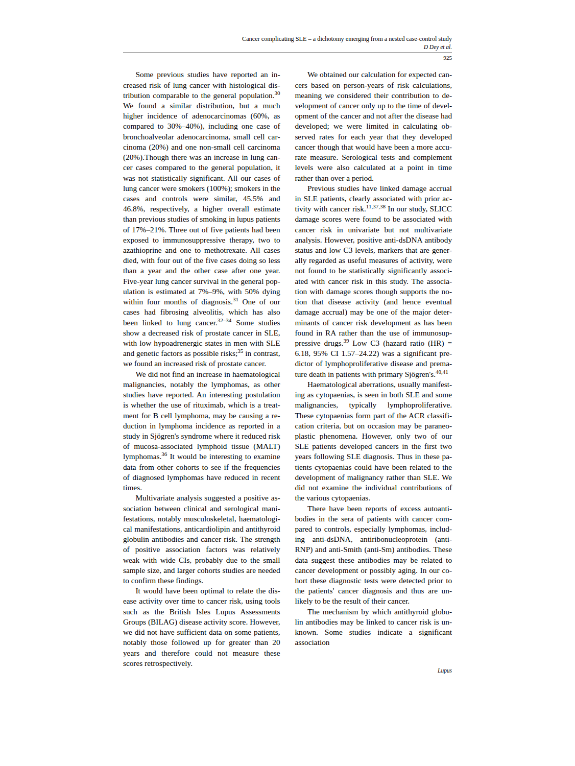Cancer complicating SLE – a dichotomy emerging from a nested case-control study
D Dey et al.
925
Some previous studies have reported an increased risk of lung cancer with histological distribution comparable to the general population.30 We found a similar distribution, but a much higher incidence of adenocarcinomas (60%, as compared to 30%–40%), including one case of bronchoalveolar adenocarcinoma, small cell carcinoma (20%) and one non-small cell carcinoma (20%).Though there was an increase in lung cancer cases compared to the general population, it was not statistically significant. All our cases of lung cancer were smokers (100%); smokers in the cases and controls were similar, 45.5% and 46.8%, respectively, a higher overall estimate than previous studies of smoking in lupus patients of 17%–21%. Three out of five patients had been exposed to immunosuppressive therapy, two to azathioprine and one to methotrexate. All cases died, with four out of the five cases doing so less than a year and the other case after one year. Five-year lung cancer survival in the general population is estimated at 7%–9%, with 50% dying within four months of diagnosis.31 One of our cases had fibrosing alveolitis, which has also been linked to lung cancer.32–34 Some studies show a decreased risk of prostate cancer in SLE, with low hypoadrenergic states in men with SLE and genetic factors as possible risks;35 in contrast, we found an increased risk of prostate cancer.
We did not find an increase in haematological malignancies, notably the lymphomas, as other studies have reported. An interesting postulation is whether the use of rituximab, which is a treatment for B cell lymphoma, may be causing a reduction in lymphoma incidence as reported in a study in Sjögren's syndrome where it reduced risk of mucosa-associated lymphoid tissue (MALT) lymphomas.36 It would be interesting to examine data from other cohorts to see if the frequencies of diagnosed lymphomas have reduced in recent times.
Multivariate analysis suggested a positive association between clinical and serological manifestations, notably musculoskeletal, haematological manifestations, anticardiolipin and antithyroid globulin antibodies and cancer risk. The strength of positive association factors was relatively weak with wide CIs, probably due to the small sample size, and larger cohorts studies are needed to confirm these findings.
It would have been optimal to relate the disease activity over time to cancer risk, using tools such as the British Isles Lupus Assessments Groups (BILAG) disease activity score. However, we did not have sufficient data on some patients, notably those followed up for greater than 20 years and therefore could not measure these scores retrospectively.
We obtained our calculation for expected cancers based on person-years of risk calculations, meaning we considered their contribution to development of cancer only up to the time of development of the cancer and not after the disease had developed; we were limited in calculating observed rates for each year that they developed cancer though that would have been a more accurate measure. Serological tests and complement levels were also calculated at a point in time rather than over a period.
Previous studies have linked damage accrual in SLE patients, clearly associated with prior activity with cancer risk.11,37,38 In our study, SLICC damage scores were found to be associated with cancer risk in univariate but not multivariate analysis. However, positive anti-dsDNA antibody status and low C3 levels, markers that are generally regarded as useful measures of activity, were not found to be statistically significantly associated with cancer risk in this study. The association with damage scores though supports the notion that disease activity (and hence eventual damage accrual) may be one of the major determinants of cancer risk development as has been found in RA rather than the use of immunosuppressive drugs.39 Low C3 (hazard ratio (HR) = 6.18, 95% CI 1.57–24.22) was a significant predictor of lymphoproliferative disease and premature death in patients with primary Sjögren's.40,41
Haematological aberrations, usually manifesting as cytopaenias, is seen in both SLE and some malignancies, typically lymphoproliferative. These cytopaenias form part of the ACR classification criteria, but on occasion may be paraneoplastic phenomena. However, only two of our SLE patients developed cancers in the first two years following SLE diagnosis. Thus in these patients cytopaenias could have been related to the development of malignancy rather than SLE. We did not examine the individual contributions of the various cytopaenias.
There have been reports of excess autoantibodies in the sera of patients with cancer compared to controls, especially lymphomas, including anti-dsDNA, antiribonucleoprotein (anti-RNP) and anti-Smith (anti-Sm) antibodies. These data suggest these antibodies may be related to cancer development or possibly aging. In our cohort these diagnostic tests were detected prior to the patients' cancer diagnosis and thus are unlikely to be the result of their cancer.
The mechanism by which antithyroid globulin antibodies may be linked to cancer risk is unknown. Some studies indicate a significant association
Lupus